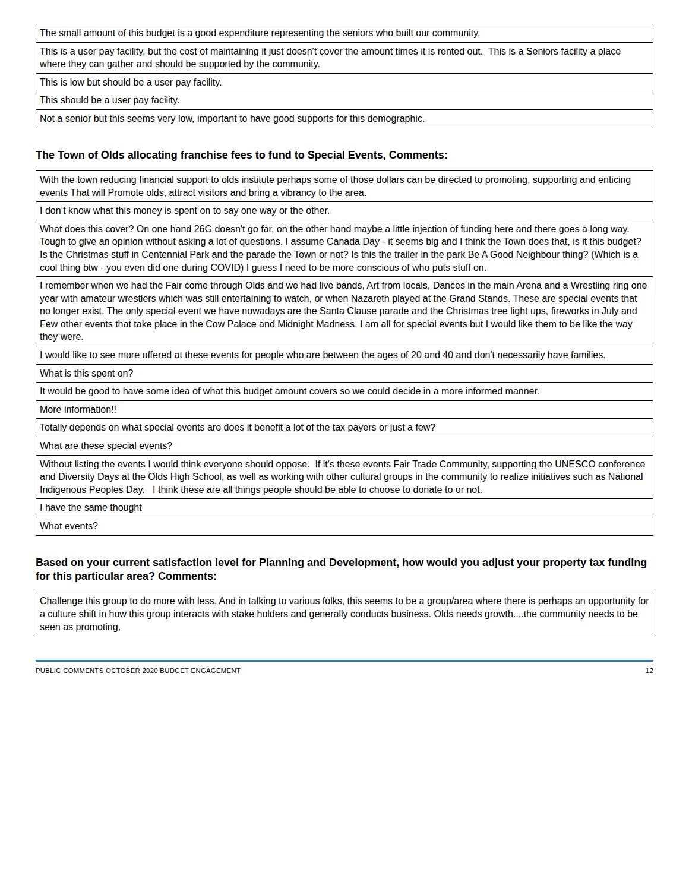| The small amount of this budget is a good expenditure representing the seniors who built our community. |
| This is a user pay facility, but the cost of maintaining it just doesn't cover the amount times it is rented out. This is a Seniors facility a place where they can gather and should be supported by the community. |
| This is low but should be a user pay facility. |
| This should be a user pay facility. |
| Not a senior but this seems very low, important to have good supports for this demographic. |
The Town of Olds allocating franchise fees to fund to Special Events, Comments:
| With the town reducing financial support to olds institute perhaps some of those dollars can be directed to promoting, supporting and enticing events That will Promote olds, attract visitors and bring a vibrancy to the area. |
| I don’t know what this money is spent on to say one way or the other. |
| What does this cover? On one hand 26G doesn't go far, on the other hand maybe a little injection of funding here and there goes a long way. Tough to give an opinion without asking a lot of questions. I assume Canada Day - it seems big and I think the Town does that, is it this budget? Is the Christmas stuff in Centennial Park and the parade the Town or not? Is this the trailer in the park Be A Good Neighbour thing? (Which is a cool thing btw - you even did one during COVID) I guess I need to be more conscious of who puts stuff on. |
| I remember when we had the Fair come through Olds and we had live bands, Art from locals, Dances in the main Arena and a Wrestling ring one year with amateur wrestlers which was still entertaining to watch, or when Nazareth played at the Grand Stands. These are special events that no longer exist. The only special event we have nowadays are the Santa Clause parade and the Christmas tree light ups, fireworks in July and Few other events that take place in the Cow Palace and Midnight Madness. I am all for special events but I would like them to be like the way they were. |
| I would like to see more offered at these events for people who are between the ages of 20 and 40 and don't necessarily have families. |
| What is this spent on? |
| It would be good to have some idea of what this budget amount covers so we could decide in a more informed manner. |
| More information!! |
| Totally depends on what special events are does it benefit a lot of the tax payers or just a few? |
| What are these special events? |
| Without listing the events I would think everyone should oppose. If it's these events Fair Trade Community, supporting the UNESCO conference and Diversity Days at the Olds High School, as well as working with other cultural groups in the community to realize initiatives such as National Indigenous Peoples Day. I think these are all things people should be able to choose to donate to or not. |
| I have the same thought |
| What events? |
Based on your current satisfaction level for Planning and Development, how would you adjust your property tax funding for this particular area? Comments:
| Challenge this group to do more with less. And in talking to various folks, this seems to be a group/area where there is perhaps an opportunity for a culture shift in how this group interacts with stake holders and generally conducts business. Olds needs growth....the community needs to be seen as promoting, |
PUBLIC COMMENTS OCTOBER 2020 BUDGET ENGAGEMENT 12